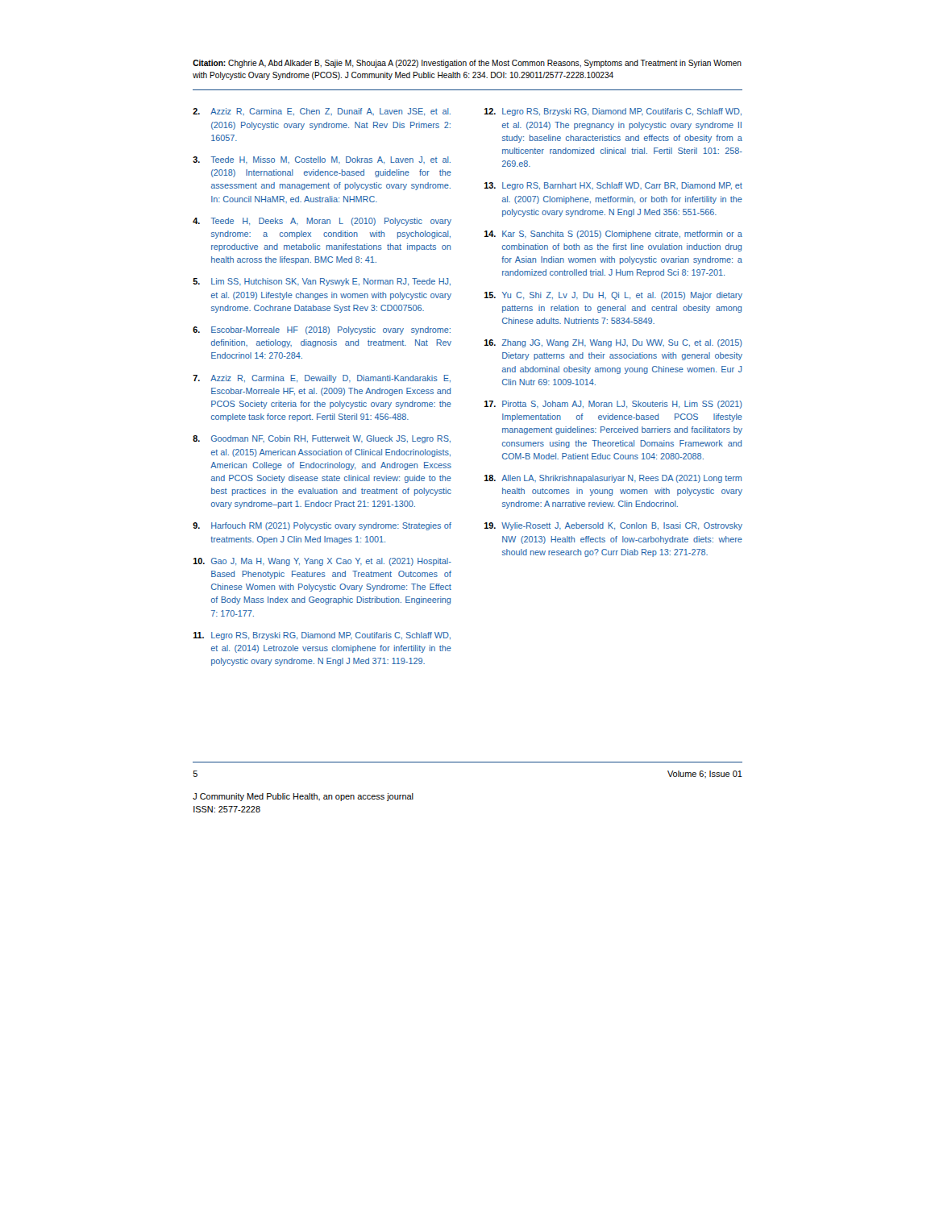Citation: Chghrie A, Abd Alkader B, Sajie M, Shoujaa A (2022) Investigation of the Most Common Reasons, Symptoms and Treatment in Syrian Women with Polycystic Ovary Syndrome (PCOS). J Community Med Public Health 6: 234. DOI: 10.29011/2577-2228.100234
2. Azziz R, Carmina E, Chen Z, Dunaif A, Laven JSE, et al. (2016) Polycystic ovary syndrome. Nat Rev Dis Primers 2: 16057.
3. Teede H, Misso M, Costello M, Dokras A, Laven J, et al. (2018) International evidence-based guideline for the assessment and management of polycystic ovary syndrome. In: Council NHaMR, ed. Australia: NHMRC.
4. Teede H, Deeks A, Moran L (2010) Polycystic ovary syndrome: a complex condition with psychological, reproductive and metabolic manifestations that impacts on health across the lifespan. BMC Med 8: 41.
5. Lim SS, Hutchison SK, Van Ryswyk E, Norman RJ, Teede HJ, et al. (2019) Lifestyle changes in women with polycystic ovary syndrome. Cochrane Database Syst Rev 3: CD007506.
6. Escobar-Morreale HF (2018) Polycystic ovary syndrome: definition, aetiology, diagnosis and treatment. Nat Rev Endocrinol 14: 270-284.
7. Azziz R, Carmina E, Dewailly D, Diamanti-Kandarakis E, Escobar-Morreale HF, et al. (2009) The Androgen Excess and PCOS Society criteria for the polycystic ovary syndrome: the complete task force report. Fertil Steril 91: 456-488.
8. Goodman NF, Cobin RH, Futterweit W, Glueck JS, Legro RS, et al. (2015) American Association of Clinical Endocrinologists, American College of Endocrinology, and Androgen Excess and PCOS Society disease state clinical review: guide to the best practices in the evaluation and treatment of polycystic ovary syndrome–part 1. Endocr Pract 21: 1291-1300.
9. Harfouch RM (2021) Polycystic ovary syndrome: Strategies of treatments. Open J Clin Med Images 1: 1001.
10. Gao J, Ma H, Wang Y, Yang X Cao Y, et al. (2021) Hospital-Based Phenotypic Features and Treatment Outcomes of Chinese Women with Polycystic Ovary Syndrome: The Effect of Body Mass Index and Geographic Distribution. Engineering 7: 170-177.
11. Legro RS, Brzyski RG, Diamond MP, Coutifaris C, Schlaff WD, et al. (2014) Letrozole versus clomiphene for infertility in the polycystic ovary syndrome. N Engl J Med 371: 119-129.
12. Legro RS, Brzyski RG, Diamond MP, Coutifaris C, Schlaff WD, et al. (2014) The pregnancy in polycystic ovary syndrome II study: baseline characteristics and effects of obesity from a multicenter randomized clinical trial. Fertil Steril 101: 258-269.e8.
13. Legro RS, Barnhart HX, Schlaff WD, Carr BR, Diamond MP, et al. (2007) Clomiphene, metformin, or both for infertility in the polycystic ovary syndrome. N Engl J Med 356: 551-566.
14. Kar S, Sanchita S (2015) Clomiphene citrate, metformin or a combination of both as the first line ovulation induction drug for Asian Indian women with polycystic ovarian syndrome: a randomized controlled trial. J Hum Reprod Sci 8: 197-201.
15. Yu C, Shi Z, Lv J, Du H, Qi L, et al. (2015) Major dietary patterns in relation to general and central obesity among Chinese adults. Nutrients 7: 5834-5849.
16. Zhang JG, Wang ZH, Wang HJ, Du WW, Su C, et al. (2015) Dietary patterns and their associations with general obesity and abdominal obesity among young Chinese women. Eur J Clin Nutr 69: 1009-1014.
17. Pirotta S, Joham AJ, Moran LJ, Skouteris H, Lim SS (2021) Implementation of evidence-based PCOS lifestyle management guidelines: Perceived barriers and facilitators by consumers using the Theoretical Domains Framework and COM-B Model. Patient Educ Couns 104: 2080-2088.
18. Allen LA, Shrikrishnapalasuriyar N, Rees DA (2021) Long term health outcomes in young women with polycystic ovary syndrome: A narrative review. Clin Endocrinol.
19. Wylie-Rosett J, Aebersold K, Conlon B, Isasi CR, Ostrovsky NW (2013) Health effects of low-carbohydrate diets: where should new research go? Curr Diab Rep 13: 271-278.
5
Volume 6; Issue 01
J Community Med Public Health, an open access journal
ISSN: 2577-2228